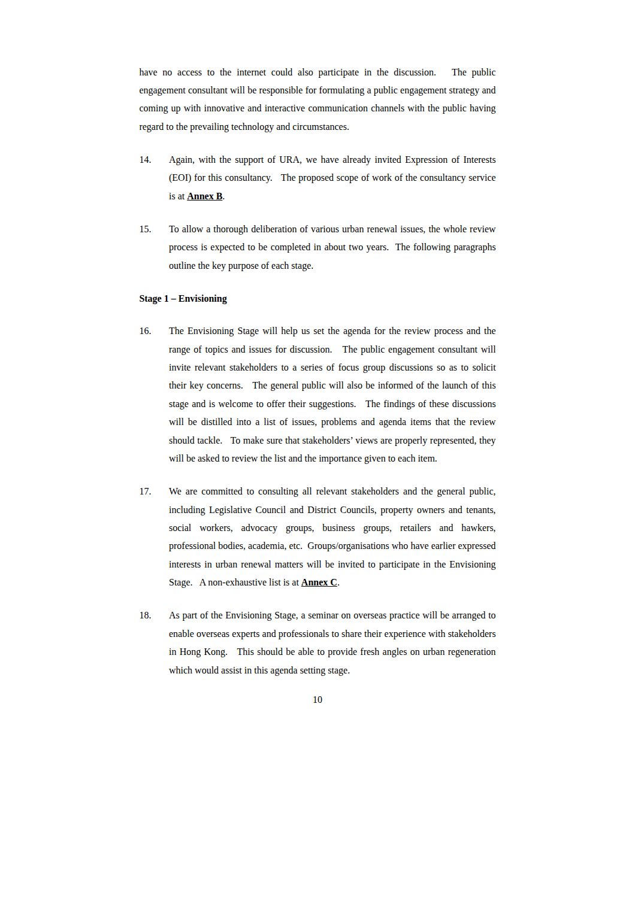have no access to the internet could also participate in the discussion. The public engagement consultant will be responsible for formulating a public engagement strategy and coming up with innovative and interactive communication channels with the public having regard to the prevailing technology and circumstances.
14.
Again, with the support of URA, we have already invited Expression of Interests (EOI) for this consultancy. The proposed scope of work of the consultancy service is at Annex B.
15.
To allow a thorough deliberation of various urban renewal issues, the whole review process is expected to be completed in about two years. The following paragraphs outline the key purpose of each stage.
Stage 1 – Envisioning
16.
The Envisioning Stage will help us set the agenda for the review process and the range of topics and issues for discussion. The public engagement consultant will invite relevant stakeholders to a series of focus group discussions so as to solicit their key concerns. The general public will also be informed of the launch of this stage and is welcome to offer their suggestions. The findings of these discussions will be distilled into a list of issues, problems and agenda items that the review should tackle. To make sure that stakeholders’ views are properly represented, they will be asked to review the list and the importance given to each item.
17.
We are committed to consulting all relevant stakeholders and the general public, including Legislative Council and District Councils, property owners and tenants, social workers, advocacy groups, business groups, retailers and hawkers, professional bodies, academia, etc. Groups/organisations who have earlier expressed interests in urban renewal matters will be invited to participate in the Envisioning Stage. A non-exhaustive list is at Annex C.
18.
As part of the Envisioning Stage, a seminar on overseas practice will be arranged to enable overseas experts and professionals to share their experience with stakeholders in Hong Kong. This should be able to provide fresh angles on urban regeneration which would assist in this agenda setting stage.
10